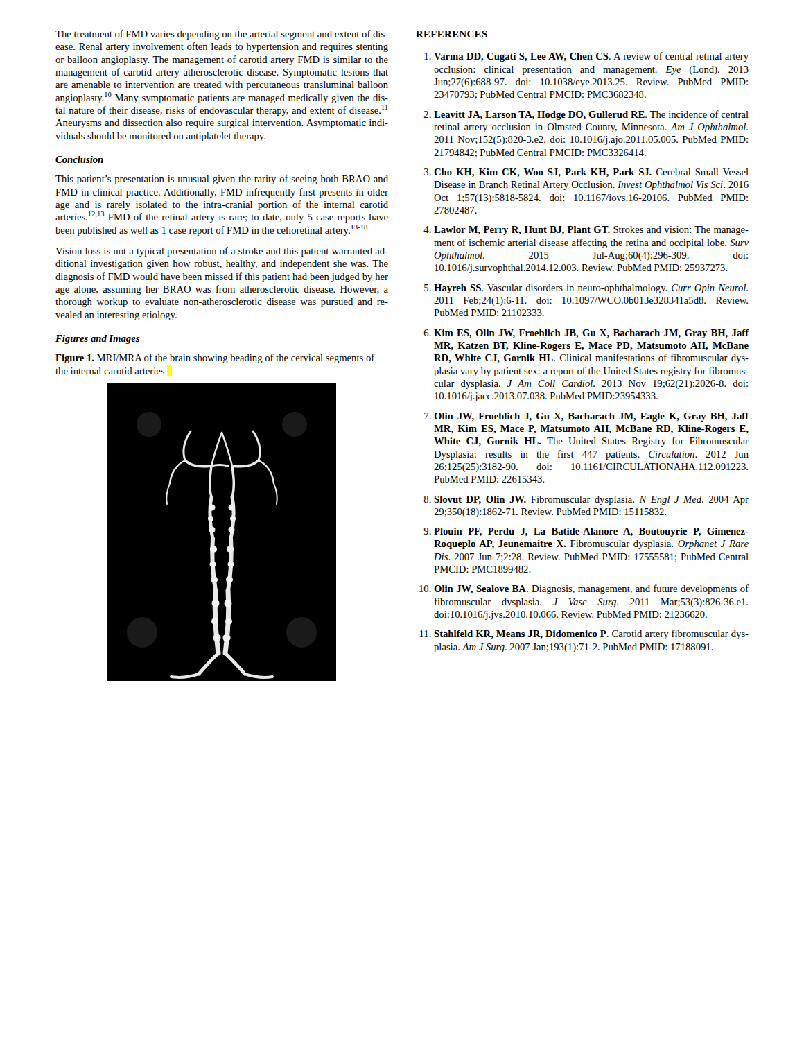The treatment of FMD varies depending on the arterial segment and extent of disease. Renal artery involvement often leads to hypertension and requires stenting or balloon angioplasty. The management of carotid artery FMD is similar to the management of carotid artery atherosclerotic disease. Symptomatic lesions that are amenable to intervention are treated with percutaneous transluminal balloon angioplasty.10 Many symptomatic patients are managed medically given the distal nature of their disease, risks of endovascular therapy, and extent of disease.11 Aneurysms and dissection also require surgical intervention. Asymptomatic individuals should be monitored on antiplatelet therapy.
Conclusion
This patient’s presentation is unusual given the rarity of seeing both BRAO and FMD in clinical practice. Additionally, FMD infrequently first presents in older age and is rarely isolated to the intra-cranial portion of the internal carotid arteries.12,13 FMD of the retinal artery is rare; to date, only 5 case reports have been published as well as 1 case report of FMD in the celioretinal artery.13-18
Vision loss is not a typical presentation of a stroke and this patient warranted additional investigation given how robust, healthy, and independent she was. The diagnosis of FMD would have been missed if this patient had been judged by her age alone, assuming her BRAO was from atherosclerotic disease. However, a thorough workup to evaluate non-atherosclerotic disease was pursued and revealed an interesting etiology.
Figures and Images
Figure 1. MRI/MRA of the brain showing beading of the cervical segments of the internal carotid arteries
REFERENCES
Varma DD, Cugati S, Lee AW, Chen CS. A review of central retinal artery occlusion: clinical presentation and management. Eye (Lond). 2013 Jun;27(6):688-97. doi: 10.1038/eye.2013.25. Review. PubMed PMID: 23470793; PubMed Central PMCID: PMC3682348.
Leavitt JA, Larson TA, Hodge DO, Gullerud RE. The incidence of central retinal artery occlusion in Olmsted County, Minnesota. Am J Ophthalmol. 2011 Nov;152(5):820-3.e2. doi: 10.1016/j.ajo.2011.05.005. PubMed PMID: 21794842; PubMed Central PMCID: PMC3326414.
Cho KH, Kim CK, Woo SJ, Park KH, Park SJ. Cerebral Small Vessel Disease in Branch Retinal Artery Occlusion. Invest Ophthalmol Vis Sci. 2016 Oct 1;57(13):5818-5824. doi: 10.1167/iovs.16-20106. PubMed PMID: 27802487.
Lawlor M, Perry R, Hunt BJ, Plant GT. Strokes and vision: The management of ischemic arterial disease affecting the retina and occipital lobe. Surv Ophthalmol. 2015 Jul-Aug;60(4):296-309. doi: 10.1016/j.survophthal.2014.12.003. Review. PubMed PMID: 25937273.
Hayreh SS. Vascular disorders in neuro-ophthalmology. Curr Opin Neurol. 2011 Feb;24(1):6-11. doi: 10.1097/WCO.0b013e328341a5d8. Review. PubMed PMID: 21102333.
Kim ES, Olin JW, Froehlich JB, Gu X, Bacharach JM, Gray BH, Jaff MR, Katzen BT, Kline-Rogers E, Mace PD, Matsumoto AH, McBane RD, White CJ, Gornik HL. Clinical manifestations of fibromuscular dysplasia vary by patient sex: a report of the United States registry for fibromuscular dysplasia. J Am Coll Cardiol. 2013 Nov 19;62(21):2026-8. doi: 10.1016/j.jacc.2013.07.038. PubMed PMID:23954333.
Olin JW, Froehlich J, Gu X, Bacharach JM, Eagle K, Gray BH, Jaff MR, Kim ES, Mace P, Matsumoto AH, McBane RD, Kline-Rogers E, White CJ, Gornik HL. The United States Registry for Fibromuscular Dysplasia: results in the first 447 patients. Circulation. 2012 Jun 26;125(25):3182-90. doi: 10.1161/CIRCULATIONAHA.112.091223. PubMed PMID: 22615343.
Slovut DP, Olin JW. Fibromuscular dysplasia. N Engl J Med. 2004 Apr 29;350(18):1862-71. Review. PubMed PMID: 15115832.
Plouin PF, Perdu J, La Batide-Alanore A, Boutouyrie P, Gimenez-Roqueplo AP, Jeunemaitre X. Fibromuscular dysplasia. Orphanet J Rare Dis. 2007 Jun 7;2:28. Review. PubMed PMID: 17555581; PubMed Central PMCID: PMC1899482.
Olin JW, Sealove BA. Diagnosis, management, and future developments of fibromuscular dysplasia. J Vasc Surg. 2011 Mar;53(3):826-36.e1. doi:10.1016/j.jvs.2010.10.066. Review. PubMed PMID: 21236620.
Stahlfeld KR, Means JR, Didomenico P. Carotid artery fibromuscular dysplasia. Am J Surg. 2007 Jan;193(1):71-2. PubMed PMID: 17188091.